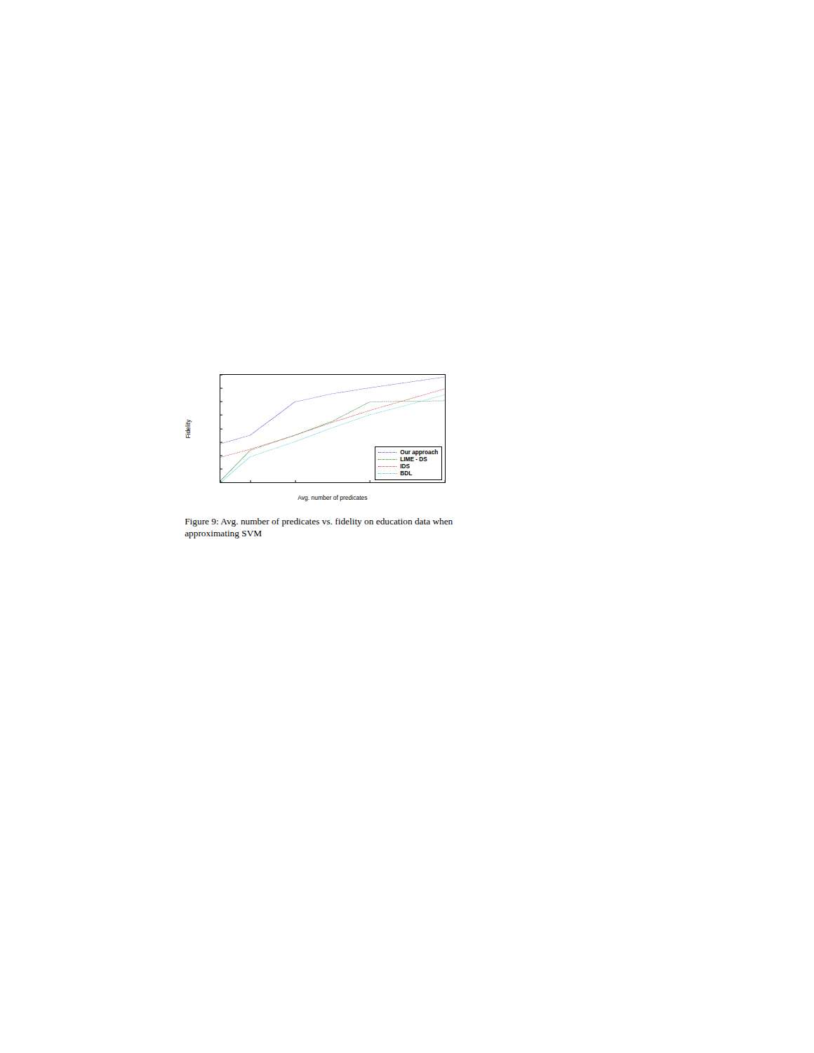Fidelity
0.72
0.74
0.76
0.78
0.80
0.82
0.84
0.86
0.88
5
7
10
15
20
| | Our approach |
| | LIME - DS |
| | IDS |
| | BDL |
Avg. number of predicates
Figure 9: Avg. number of predicates vs. fidelity on education data when approximating SVM